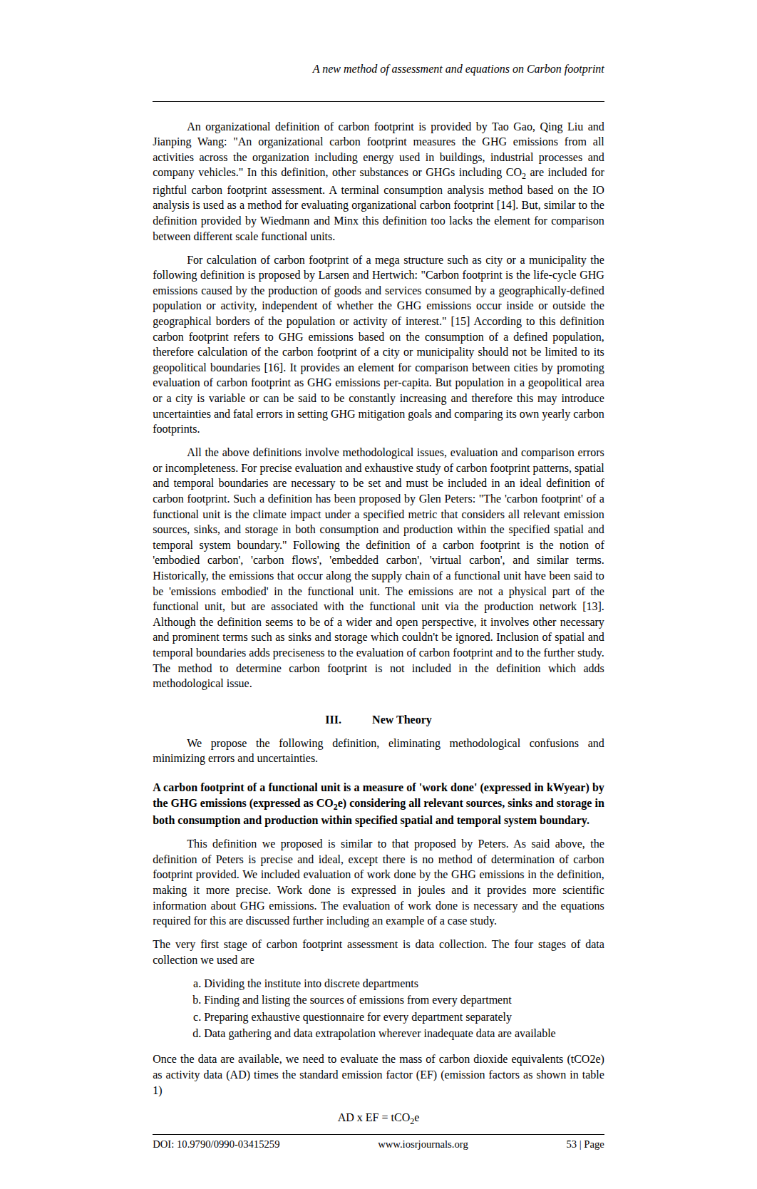A new method of assessment and equations on Carbon footprint
An organizational definition of carbon footprint is provided by Tao Gao, Qing Liu and Jianping Wang: "An organizational carbon footprint measures the GHG emissions from all activities across the organization including energy used in buildings, industrial processes and company vehicles." In this definition, other substances or GHGs including CO2 are included for rightful carbon footprint assessment. A terminal consumption analysis method based on the IO analysis is used as a method for evaluating organizational carbon footprint [14]. But, similar to the definition provided by Wiedmann and Minx this definition too lacks the element for comparison between different scale functional units.
For calculation of carbon footprint of a mega structure such as city or a municipality the following definition is proposed by Larsen and Hertwich: "Carbon footprint is the life-cycle GHG emissions caused by the production of goods and services consumed by a geographically-defined population or activity, independent of whether the GHG emissions occur inside or outside the geographical borders of the population or activity of interest." [15] According to this definition carbon footprint refers to GHG emissions based on the consumption of a defined population, therefore calculation of the carbon footprint of a city or municipality should not be limited to its geopolitical boundaries [16]. It provides an element for comparison between cities by promoting evaluation of carbon footprint as GHG emissions per-capita. But population in a geopolitical area or a city is variable or can be said to be constantly increasing and therefore this may introduce uncertainties and fatal errors in setting GHG mitigation goals and comparing its own yearly carbon footprints.
All the above definitions involve methodological issues, evaluation and comparison errors or incompleteness. For precise evaluation and exhaustive study of carbon footprint patterns, spatial and temporal boundaries are necessary to be set and must be included in an ideal definition of carbon footprint. Such a definition has been proposed by Glen Peters: "The 'carbon footprint' of a functional unit is the climate impact under a specified metric that considers all relevant emission sources, sinks, and storage in both consumption and production within the specified spatial and temporal system boundary." Following the definition of a carbon footprint is the notion of 'embodied carbon', 'carbon flows', 'embedded carbon', 'virtual carbon', and similar terms. Historically, the emissions that occur along the supply chain of a functional unit have been said to be 'emissions embodied' in the functional unit. The emissions are not a physical part of the functional unit, but are associated with the functional unit via the production network [13]. Although the definition seems to be of a wider and open perspective, it involves other necessary and prominent terms such as sinks and storage which couldn't be ignored. Inclusion of spatial and temporal boundaries adds preciseness to the evaluation of carbon footprint and to the further study. The method to determine carbon footprint is not included in the definition which adds methodological issue.
III. New Theory
We propose the following definition, eliminating methodological confusions and minimizing errors and uncertainties.
A carbon footprint of a functional unit is a measure of 'work done' (expressed in kWyear) by the GHG emissions (expressed as CO2e) considering all relevant sources, sinks and storage in both consumption and production within specified spatial and temporal system boundary.
This definition we proposed is similar to that proposed by Peters. As said above, the definition of Peters is precise and ideal, except there is no method of determination of carbon footprint provided. We included evaluation of work done by the GHG emissions in the definition, making it more precise. Work done is expressed in joules and it provides more scientific information about GHG emissions. The evaluation of work done is necessary and the equations required for this are discussed further including an example of a case study.
The very first stage of carbon footprint assessment is data collection. The four stages of data collection we used are
Dividing the institute into discrete departments
Finding and listing the sources of emissions from every department
Preparing exhaustive questionnaire for every department separately
Data gathering and data extrapolation wherever inadequate data are available
Once the data are available, we need to evaluate the mass of carbon dioxide equivalents (tCO2e) as activity data (AD) times the standard emission factor (EF) (emission factors as shown in table 1)
AD x EF = tCO2e
DOI: 10.9790/0990-03415259 www.iosrjournals.org 53 | Page